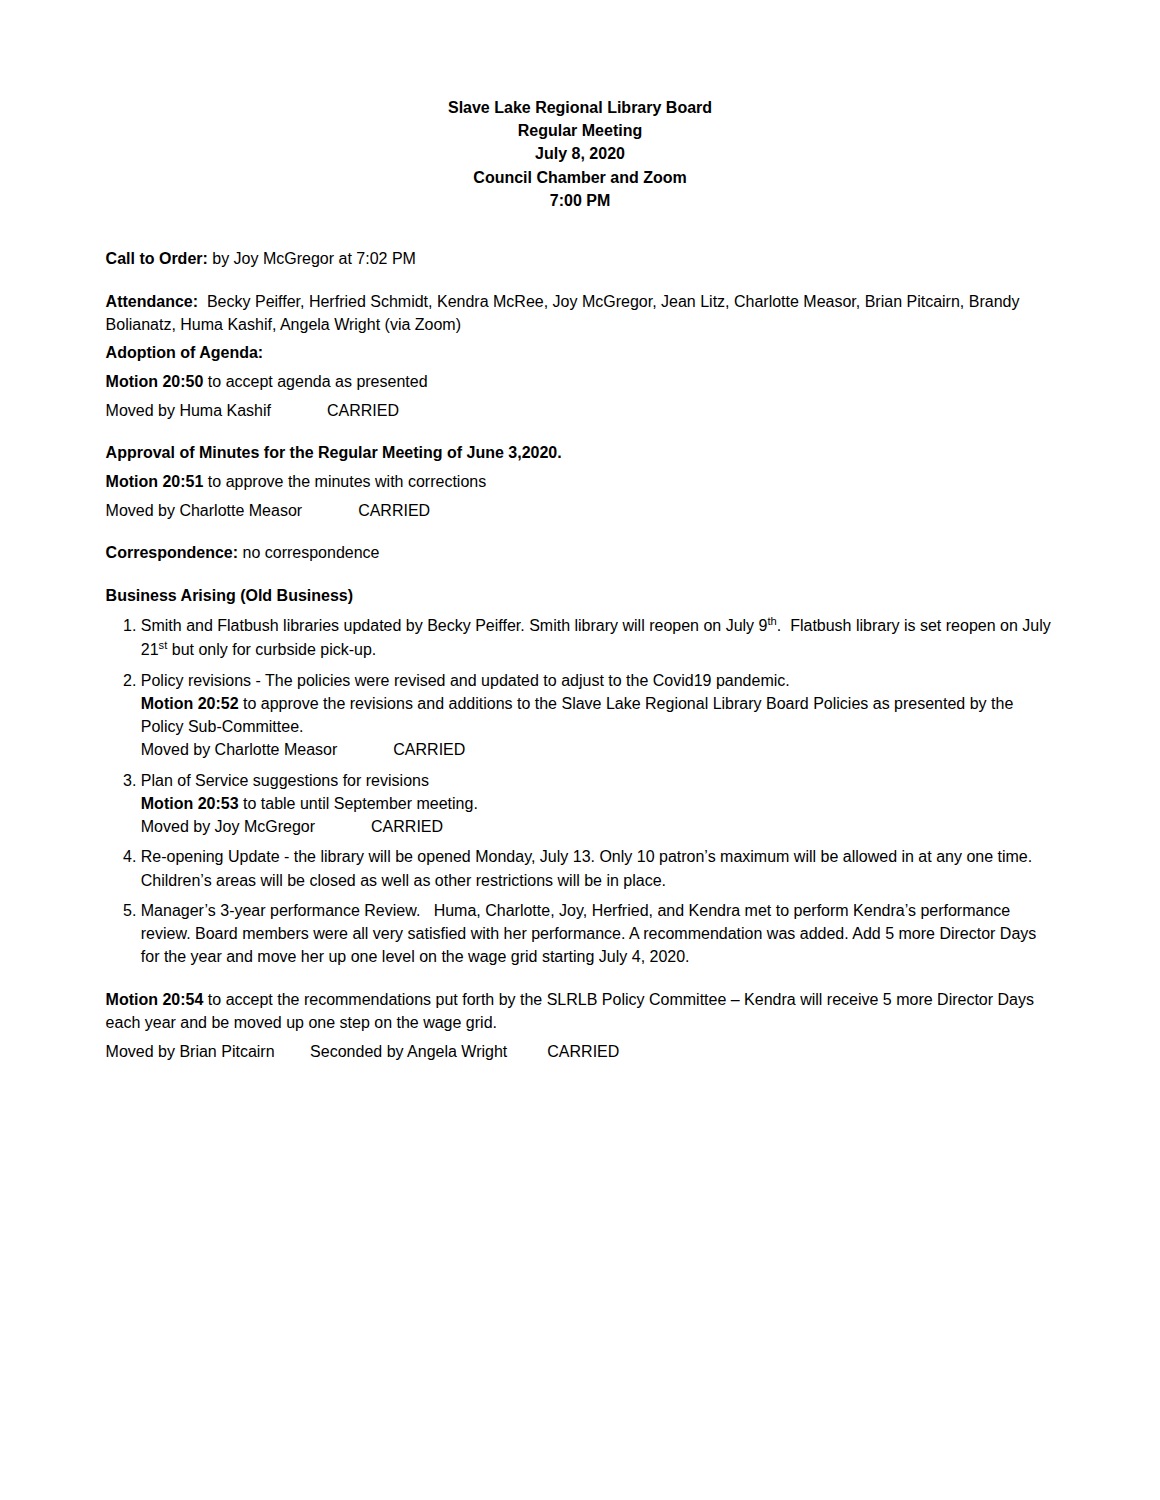Slave Lake Regional Library Board
Regular Meeting
July 8, 2020
Council Chamber and Zoom
7:00 PM
Call to Order: by Joy McGregor at 7:02 PM
Attendance: Becky Peiffer, Herfried Schmidt, Kendra McRee, Joy McGregor, Jean Litz, Charlotte Measor, Brian Pitcairn, Brandy Bolianatz, Huma Kashif, Angela Wright (via Zoom)
Adoption of Agenda:
Motion 20:50 to accept agenda as presented
Moved by Huma KashifCARRIED
Approval of Minutes for the Regular Meeting of June 3,2020.
Motion 20:51 to approve the minutes with corrections
Moved by Charlotte MeasorCARRIED
Correspondence: no correspondence
Business Arising (Old Business)
Smith and Flatbush libraries updated by Becky Peiffer. Smith library will reopen on July 9th. Flatbush library is set reopen on July 21st but only for curbside pick-up.
Policy revisions - The policies were revised and updated to adjust to the Covid19 pandemic.
Motion 20:52 to approve the revisions and additions to the Slave Lake Regional Library Board Policies as presented by the Policy Sub-Committee.
Moved by Charlotte MeasorCARRIED
Plan of Service suggestions for revisions
Motion 20:53 to table until September meeting.
Moved by Joy McGregorCARRIED
Re-opening Update - the library will be opened Monday, July 13. Only 10 patron’s maximum will be allowed in at any one time. Children’s areas will be closed as well as other restrictions will be in place.
Manager’s 3-year performance Review. Huma, Charlotte, Joy, Herfried, and Kendra met to perform Kendra’s performance review. Board members were all very satisfied with her performance. A recommendation was added. Add 5 more Director Days for the year and move her up one level on the wage grid starting July 4, 2020.
Motion 20:54 to accept the recommendations put forth by the SLRLB Policy Committee – Kendra will receive 5 more Director Days each year and be moved up one step on the wage grid.
Moved by Brian Pitcairn Seconded by Angela Wright CARRIED